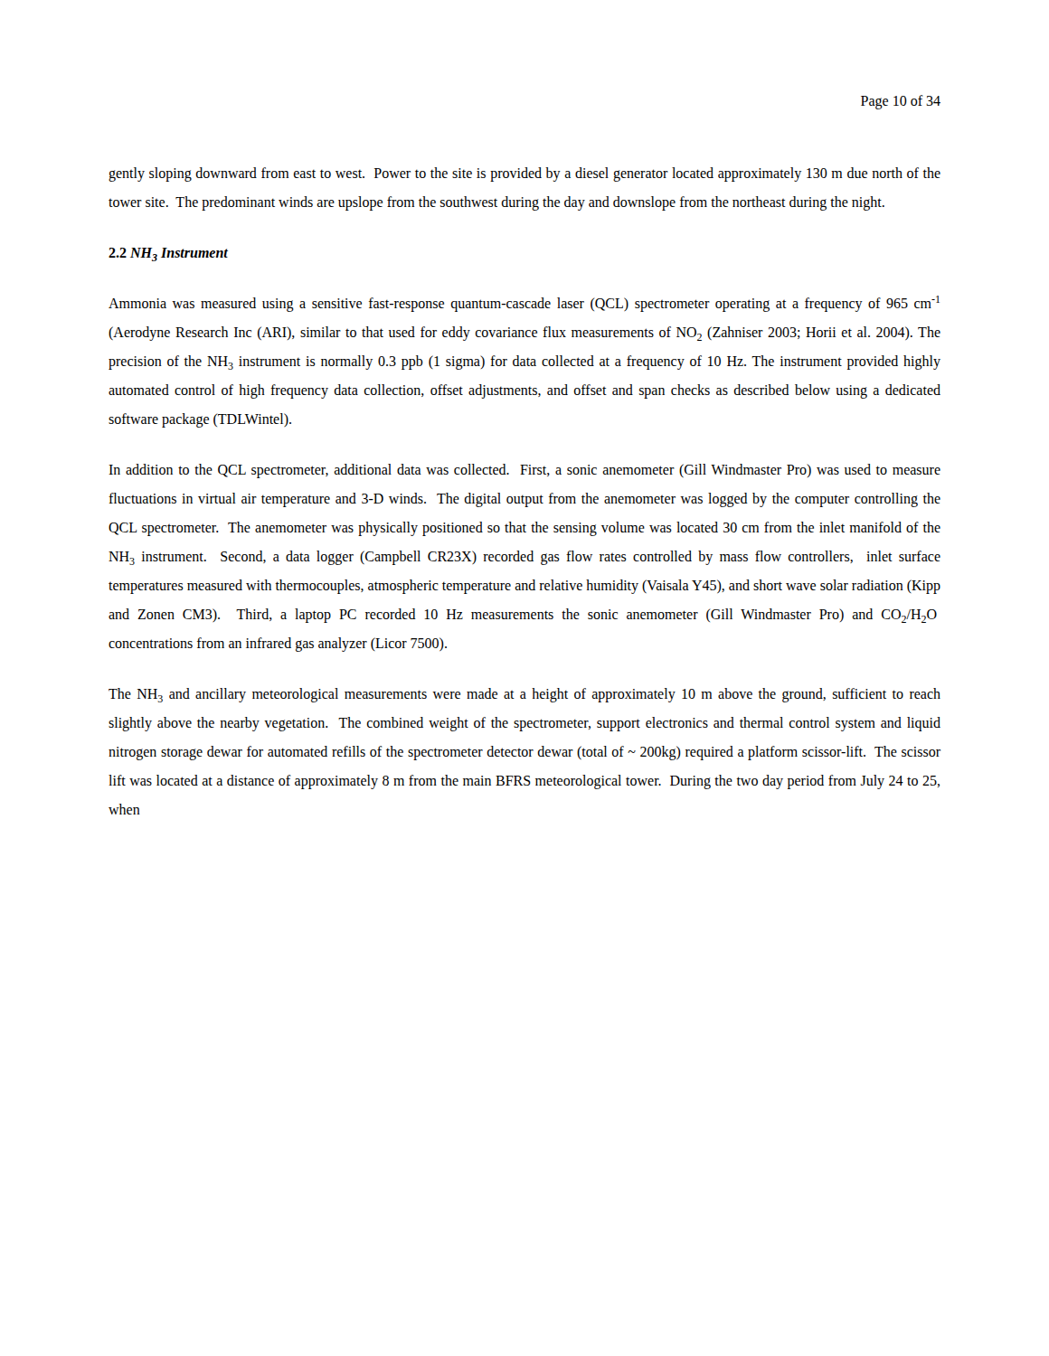Page 10 of 34
gently sloping downward from east to west. Power to the site is provided by a diesel generator located approximately 130 m due north of the tower site. The predominant winds are upslope from the southwest during the day and downslope from the northeast during the night.
2.2 NH3 Instrument
Ammonia was measured using a sensitive fast-response quantum-cascade laser (QCL) spectrometer operating at a frequency of 965 cm-1 (Aerodyne Research Inc (ARI), similar to that used for eddy covariance flux measurements of NO2 (Zahniser 2003; Horii et al. 2004). The precision of the NH3 instrument is normally 0.3 ppb (1 sigma) for data collected at a frequency of 10 Hz. The instrument provided highly automated control of high frequency data collection, offset adjustments, and offset and span checks as described below using a dedicated software package (TDLWintel).
In addition to the QCL spectrometer, additional data was collected. First, a sonic anemometer (Gill Windmaster Pro) was used to measure fluctuations in virtual air temperature and 3-D winds. The digital output from the anemometer was logged by the computer controlling the QCL spectrometer. The anemometer was physically positioned so that the sensing volume was located 30 cm from the inlet manifold of the NH3 instrument. Second, a data logger (Campbell CR23X) recorded gas flow rates controlled by mass flow controllers, inlet surface temperatures measured with thermocouples, atmospheric temperature and relative humidity (Vaisala Y45), and short wave solar radiation (Kipp and Zonen CM3). Third, a laptop PC recorded 10 Hz measurements the sonic anemometer (Gill Windmaster Pro) and CO2/H2O concentrations from an infrared gas analyzer (Licor 7500).
The NH3 and ancillary meteorological measurements were made at a height of approximately 10 m above the ground, sufficient to reach slightly above the nearby vegetation. The combined weight of the spectrometer, support electronics and thermal control system and liquid nitrogen storage dewar for automated refills of the spectrometer detector dewar (total of ~ 200kg) required a platform scissor-lift. The scissor lift was located at a distance of approximately 8 m from the main BFRS meteorological tower. During the two day period from July 24 to 25, when